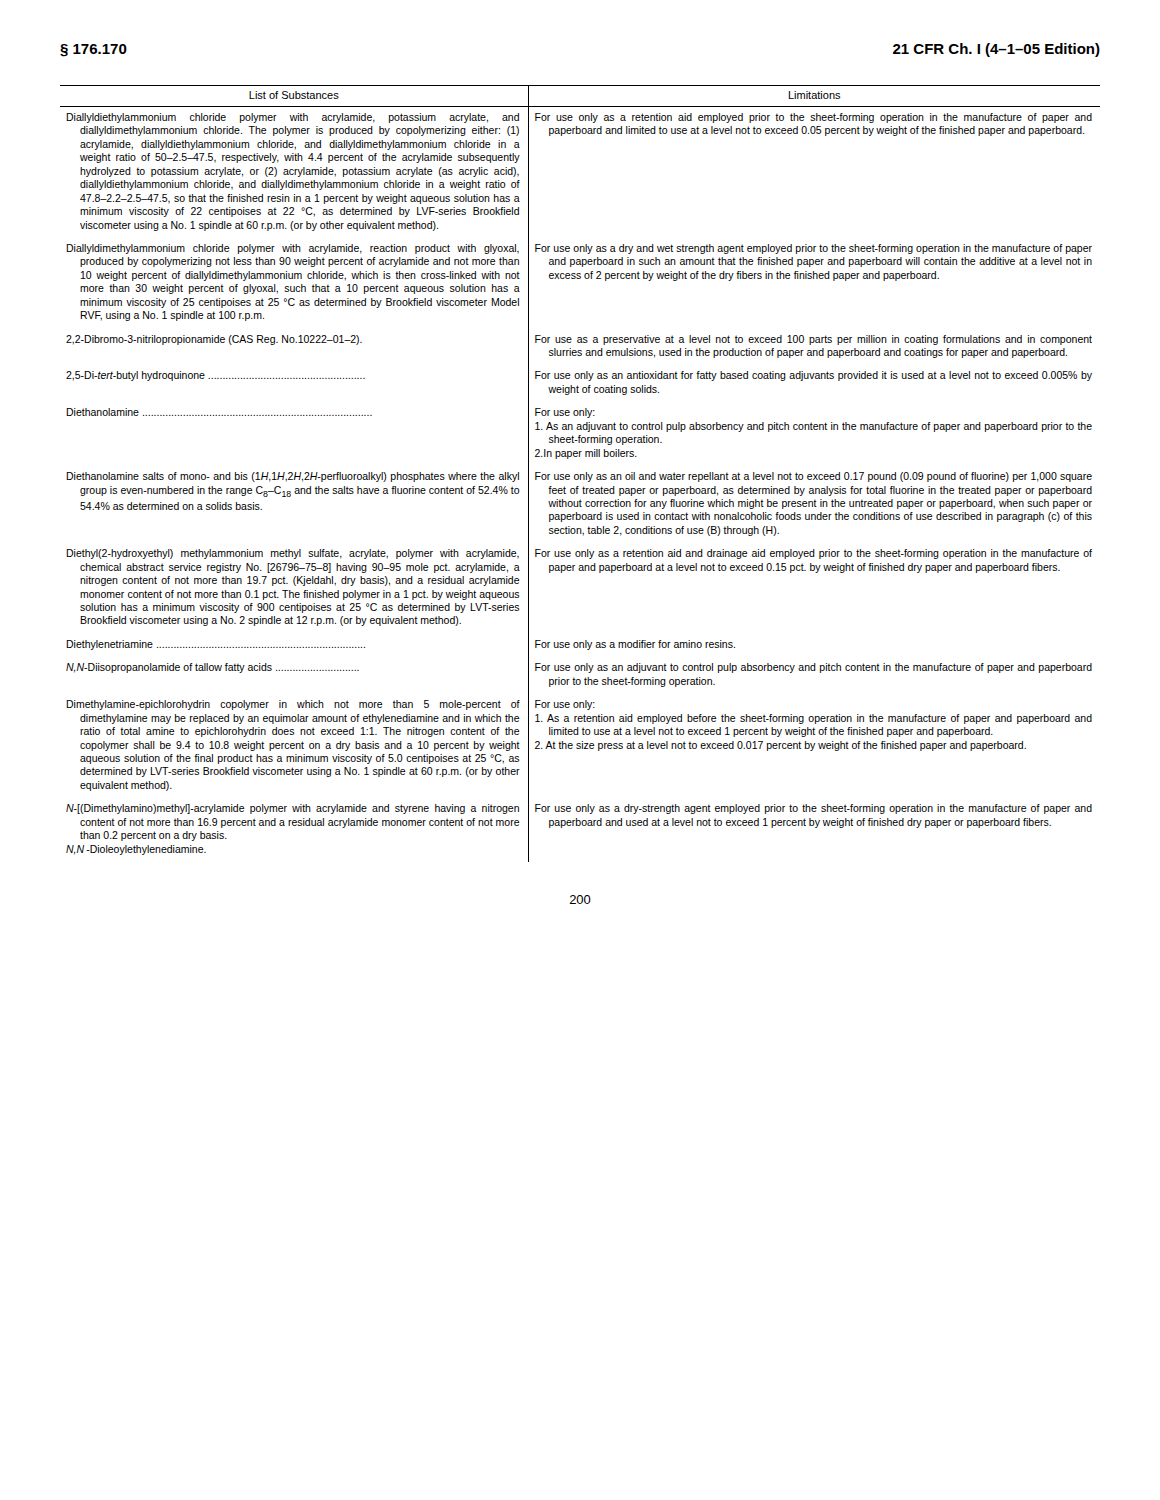§ 176.170
21 CFR Ch. I (4–1–05 Edition)
| List of Substances | Limitations |
| --- | --- |
| Diallyldiethylammonium chloride polymer with acrylamide, potassium acrylate, and diallyldimethylammonium chloride. The polymer is produced by copolymerizing either: (1) acrylamide, diallyldiethylammonium chloride, and diallyldimethylammonium chloride in a weight ratio of 50–2.5–47.5, respectively, with 4.4 percent of the acrylamide subsequently hydrolyzed to potassium acrylate, or (2) acrylamide, potassium acrylate (as acrylic acid), diallyldiethylammonium chloride, and diallyldimethylammonium chloride in a weight ratio of 47.8–2.2–2.5–47.5, so that the finished resin in a 1 percent by weight aqueous solution has a minimum viscosity of 22 centipoises at 22 °C, as determined by LVF-series Brookfield viscometer using a No. 1 spindle at 60 r.p.m. (or by other equivalent method). | For use only as a retention aid employed prior to the sheet-forming operation in the manufacture of paper and paperboard and limited to use at a level not to exceed 0.05 percent by weight of the finished paper and paperboard. |
| Diallyldimethylammonium chloride polymer with acrylamide, reaction product with glyoxal, produced by copolymerizing not less than 90 weight percent of acrylamide and not more than 10 weight percent of diallyldimethylammonium chloride, which is then cross-linked with not more than 30 weight percent of glyoxal, such that a 10 percent aqueous solution has a minimum viscosity of 25 centipoises at 25 °C as determined by Brookfield viscometer Model RVF, using a No. 1 spindle at 100 r.p.m. | For use only as a dry and wet strength agent employed prior to the sheet-forming operation in the manufacture of paper and paperboard in such an amount that the finished paper and paperboard will contain the additive at a level not in excess of 2 percent by weight of the dry fibers in the finished paper and paperboard. |
| 2,2-Dibromo-3-nitrilopropionamide (CAS Reg. No.10222–01–2). | For use as a preservative at a level not to exceed 100 parts per million in coating formulations and in component slurries and emulsions, used in the production of paper and paperboard and coatings for paper and paperboard. |
| 2,5-Di- tert -butyl hydroquinone ...................................................... | For use only as an antioxidant for fatty based coating adjuvants provided it is used at a level not to exceed 0.005% by weight of coating solids. |
| Diethanolamine ............................................................................... | For use only: 1. As an adjuvant to control pulp absorbency and pitch content in the manufacture of paper and paperboard prior to the sheet-forming operation. 2.In paper mill boilers. |
| Diethanolamine salts of mono- and bis (1 H ,1 H ,2 H ,2 H -perfluoroalkyl) phosphates where the alkyl group is even-numbered in the range C 8 –C 18 and the salts have a fluorine content of 52.4% to 54.4% as determined on a solids basis. | For use only as an oil and water repellant at a level not to exceed 0.17 pound (0.09 pound of fluorine) per 1,000 square feet of treated paper or paperboard, as determined by analysis for total fluorine in the treated paper or paperboard without correction for any fluorine which might be present in the untreated paper or paperboard, when such paper or paperboard is used in contact with nonalcoholic foods under the conditions of use described in paragraph (c) of this section, table 2, conditions of use (B) through (H). |
| Diethyl(2-hydroxyethyl) methylammonium methyl sulfate, acrylate, polymer with acrylamide, chemical abstract service registry No. [26796–75–8] having 90–95 mole pct. acrylamide, a nitrogen content of not more than 19.7 pct. (Kjeldahl, dry basis), and a residual acrylamide monomer content of not more than 0.1 pct. The finished polymer in a 1 pct. by weight aqueous solution has a minimum viscosity of 900 centipoises at 25 °C as determined by LVT-series Brookfield viscometer using a No. 2 spindle at 12 r.p.m. (or by equivalent method). | For use only as a retention aid and drainage aid employed prior to the sheet-forming operation in the manufacture of paper and paperboard at a level not to exceed 0.15 pct. by weight of finished dry paper and paperboard fibers. |
| Diethylenetriamine ........................................................................ | For use only as a modifier for amino resins. |
| N,N -Diisopropanolamide of tallow fatty acids ............................. | For use only as an adjuvant to control pulp absorbency and pitch content in the manufacture of paper and paperboard prior to the sheet-forming operation. |
| Dimethylamine-epichlorohydrin copolymer in which not more than 5 mole-percent of dimethylamine may be replaced by an equimolar amount of ethylenediamine and in which the ratio of total amine to epichlorohydrin does not exceed 1:1. The nitrogen content of the copolymer shall be 9.4 to 10.8 weight percent on a dry basis and a 10 percent by weight aqueous solution of the final product has a minimum viscosity of 5.0 centipoises at 25 °C, as determined by LVT-series Brookfield viscometer using a No. 1 spindle at 60 r.p.m. (or by other equivalent method). | For use only: 1. As a retention aid employed before the sheet-forming operation in the manufacture of paper and paperboard and limited to use at a level not to exceed 1 percent by weight of the finished paper and paperboard. 2. At the size press at a level not to exceed 0.017 percent by weight of the finished paper and paperboard. |
| N -[(Dimethylamino)methyl]-acrylamide polymer with acrylamide and styrene having a nitrogen content of not more than 16.9 percent and a residual acrylamide monomer content of not more than 0.2 percent on a dry basis. N,N -Dioleoylethylenediamine. | For use only as a dry-strength agent employed prior to the sheet-forming operation in the manufacture of paper and paperboard and used at a level not to exceed 1 percent by weight of finished dry paper or paperboard fibers. |
200